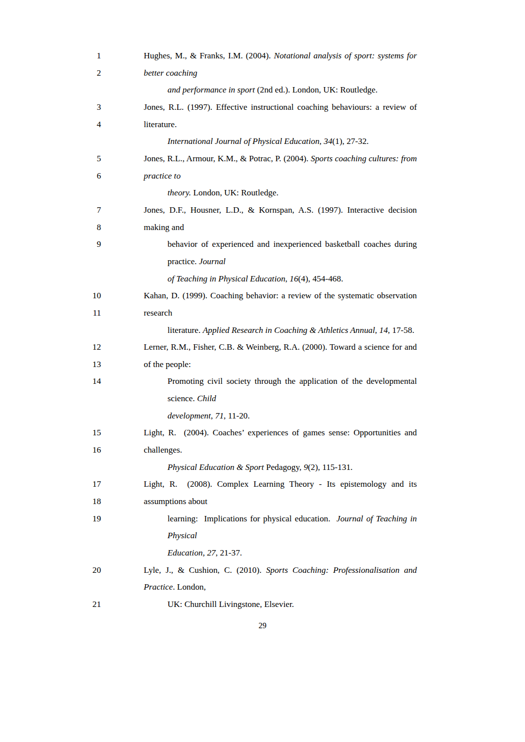1 Hughes, M., & Franks, I.M. (2004). Notational analysis of sport: systems for better coaching 2 and performance in sport (2nd ed.). London, UK: Routledge.
3 Jones, R.L. (1997). Effective instructional coaching behaviours: a review of literature. 4 International Journal of Physical Education, 34(1), 27-32.
5 Jones, R.L., Armour, K.M., & Potrac, P. (2004). Sports coaching cultures: from practice to 6 theory. London, UK: Routledge.
7 Jones, D.F., Housner, L.D., & Kornspan, A.S. (1997). Interactive decision making and 8 behavior of experienced and inexperienced basketball coaches during practice. Journal 9 of Teaching in Physical Education, 16(4), 454-468.
10 Kahan, D. (1999). Coaching behavior: a review of the systematic observation research 11 literature. Applied Research in Coaching & Athletics Annual, 14, 17-58.
12 Lerner, R.M., Fisher, C.B. & Weinberg, R.A. (2000). Toward a science for and of the people: 13 Promoting civil society through the application of the developmental science. Child 14 development, 71, 11-20.
15 Light, R. (2004). Coaches’ experiences of games sense: Opportunities and challenges. 16 Physical Education & Sport Pedagogy, 9(2), 115-131.
17 Light, R. (2008). Complex Learning Theory - Its epistemology and its assumptions about 18 learning: Implications for physical education. Journal of Teaching in Physical 19 Education, 27, 21-37.
20 Lyle, J., & Cushion, C. (2010). Sports Coaching: Professionalisation and Practice. London,
21 UK: Churchill Livingstone, Elsevier.
29